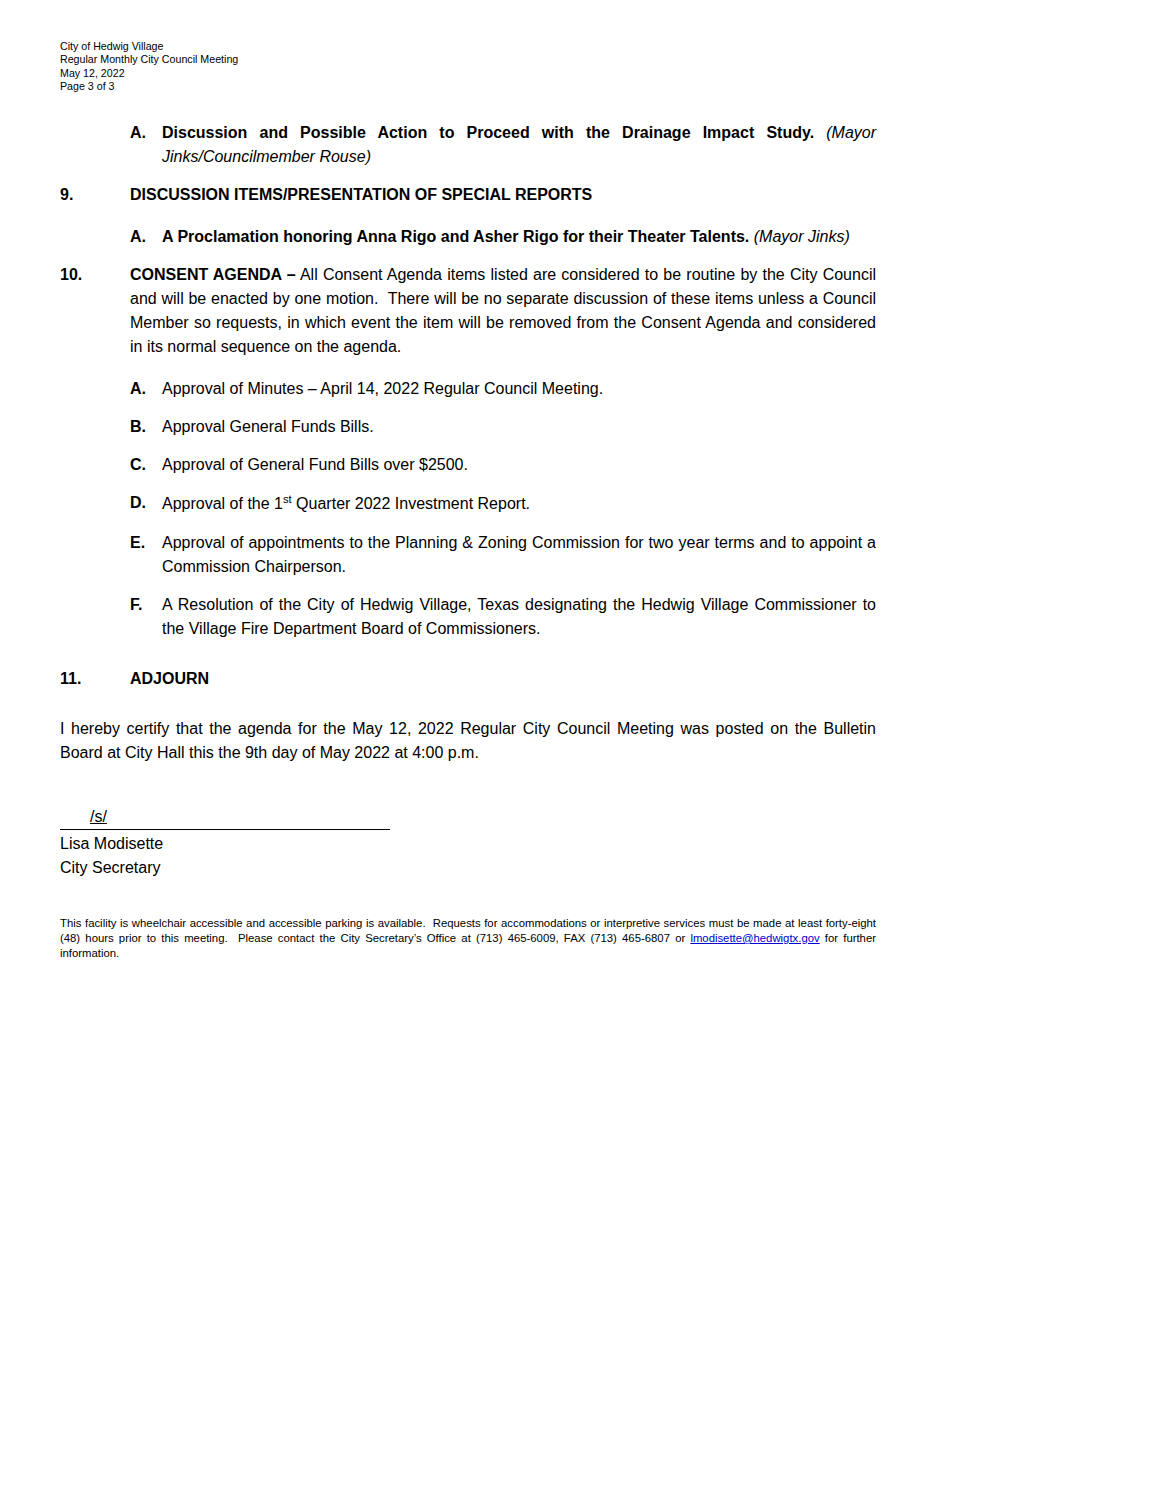City of Hedwig Village
Regular Monthly City Council Meeting
May 12, 2022
Page 3 of 3
A.
Discussion and Possible Action to Proceed with the Drainage Impact Study. (Mayor Jinks/Councilmember Rouse)
9.
DISCUSSION ITEMS/PRESENTATION OF SPECIAL REPORTS
A.
A Proclamation honoring Anna Rigo and Asher Rigo for their Theater Talents. (Mayor Jinks)
10.
CONSENT AGENDA – All Consent Agenda items listed are considered to be routine by the City Council and will be enacted by one motion. There will be no separate discussion of these items unless a Council Member so requests, in which event the item will be removed from the Consent Agenda and considered in its normal sequence on the agenda.
A.
Approval of Minutes – April 14, 2022 Regular Council Meeting.
B.
Approval General Funds Bills.
C.
Approval of General Fund Bills over $2500.
D.
Approval of the 1st Quarter 2022 Investment Report.
E.
Approval of appointments to the Planning & Zoning Commission for two year terms and to appoint a Commission Chairperson.
F.
A Resolution of the City of Hedwig Village, Texas designating the Hedwig Village Commissioner to the Village Fire Department Board of Commissioners.
11.
ADJOURN
I hereby certify that the agenda for the May 12, 2022 Regular City Council Meeting was posted on the Bulletin Board at City Hall this the 9th day of May 2022 at 4:00 p.m.
/s/
Lisa Modisette
City Secretary
This facility is wheelchair accessible and accessible parking is available. Requests for accommodations or interpretive services must be made at least forty-eight (48) hours prior to this meeting. Please contact the City Secretary’s Office at (713) 465-6009, FAX (713) 465-6807 or lmodisette@hedwigtx.gov for further information.